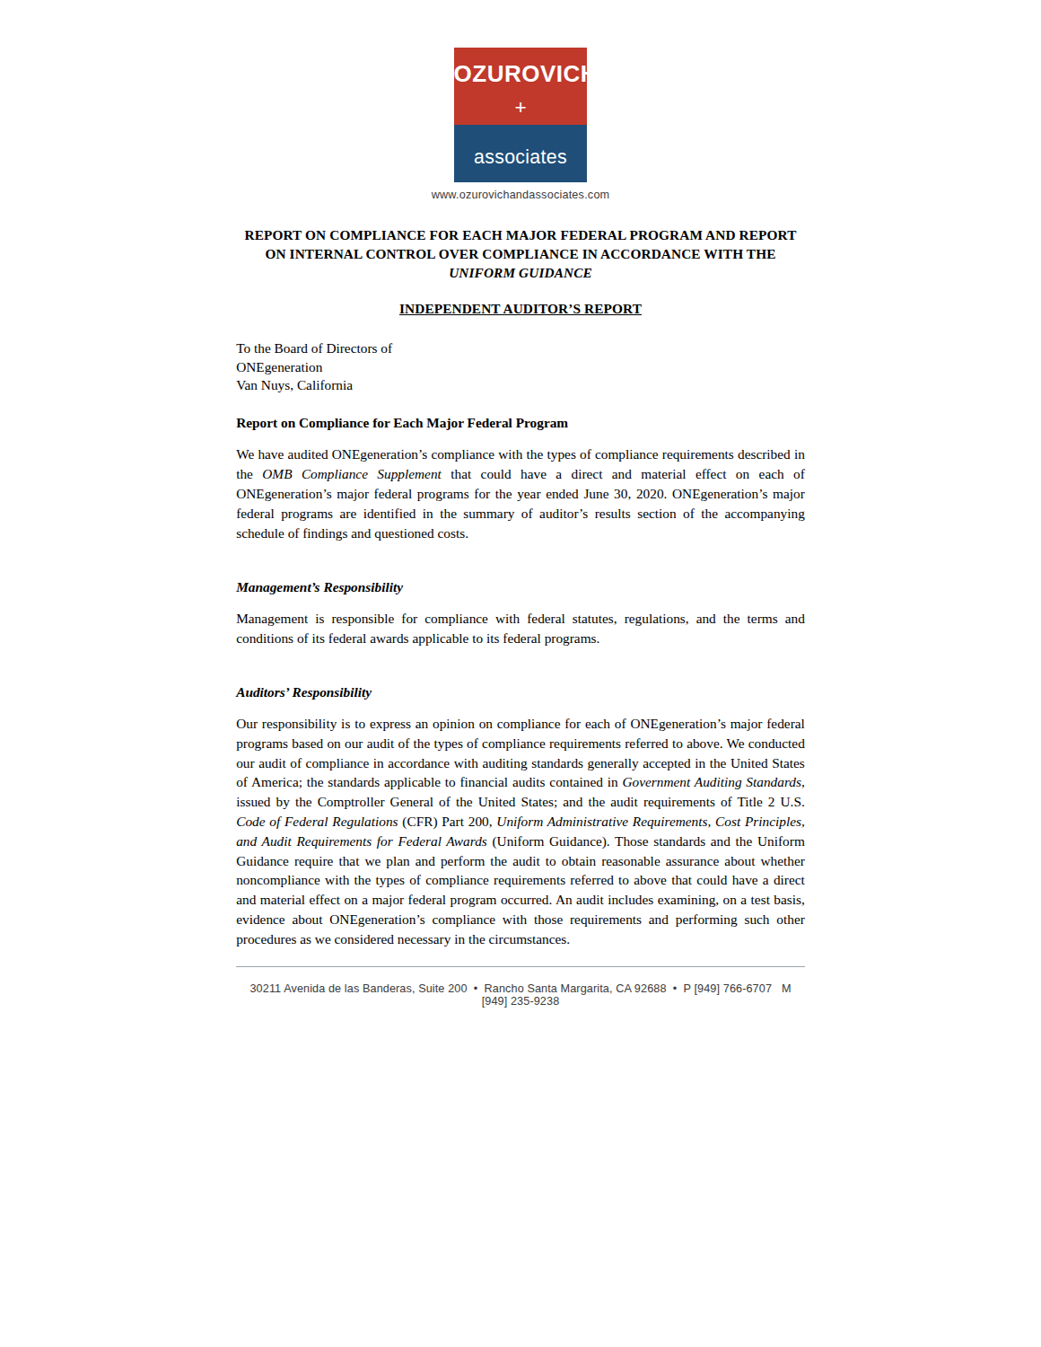OZUROVICH
+
associates
www.ozurovichandassociates.com
Report on Compliance for Each Major Federal Program and Report on Internal Control Over Compliance in Accordance with the Uniform Guidance
Independent Auditor’s Report
To the Board of Directors of
ONEgeneration
Van Nuys, California
Report on Compliance for Each Major Federal Program
We have audited ONEgeneration’s compliance with the types of compliance requirements described in the OMB Compliance Supplement that could have a direct and material effect on each of ONEgeneration’s major federal programs for the year ended June 30, 2020. ONEgeneration’s major federal programs are identified in the summary of auditor’s results section of the accompanying schedule of findings and questioned costs.
Management’s Responsibility
Management is responsible for compliance with federal statutes, regulations, and the terms and conditions of its federal awards applicable to its federal programs.
Auditors’ Responsibility
Our responsibility is to express an opinion on compliance for each of ONEgeneration’s major federal programs based on our audit of the types of compliance requirements referred to above. We conducted our audit of compliance in accordance with auditing standards generally accepted in the United States of America; the standards applicable to financial audits contained in Government Auditing Standards, issued by the Comptroller General of the United States; and the audit requirements of Title 2 U.S. Code of Federal Regulations (CFR) Part 200, Uniform Administrative Requirements, Cost Principles, and Audit Requirements for Federal Awards (Uniform Guidance). Those standards and the Uniform Guidance require that we plan and perform the audit to obtain reasonable assurance about whether noncompliance with the types of compliance requirements referred to above that could have a direct and material effect on a major federal program occurred. An audit includes examining, on a test basis, evidence about ONEgeneration’s compliance with those requirements and performing such other procedures as we considered necessary in the circumstances.
30211 Avenida de las Banderas, Suite 200 • Rancho Santa Margarita, CA 92688 • P [949] 766-6707 M [949] 235-9238